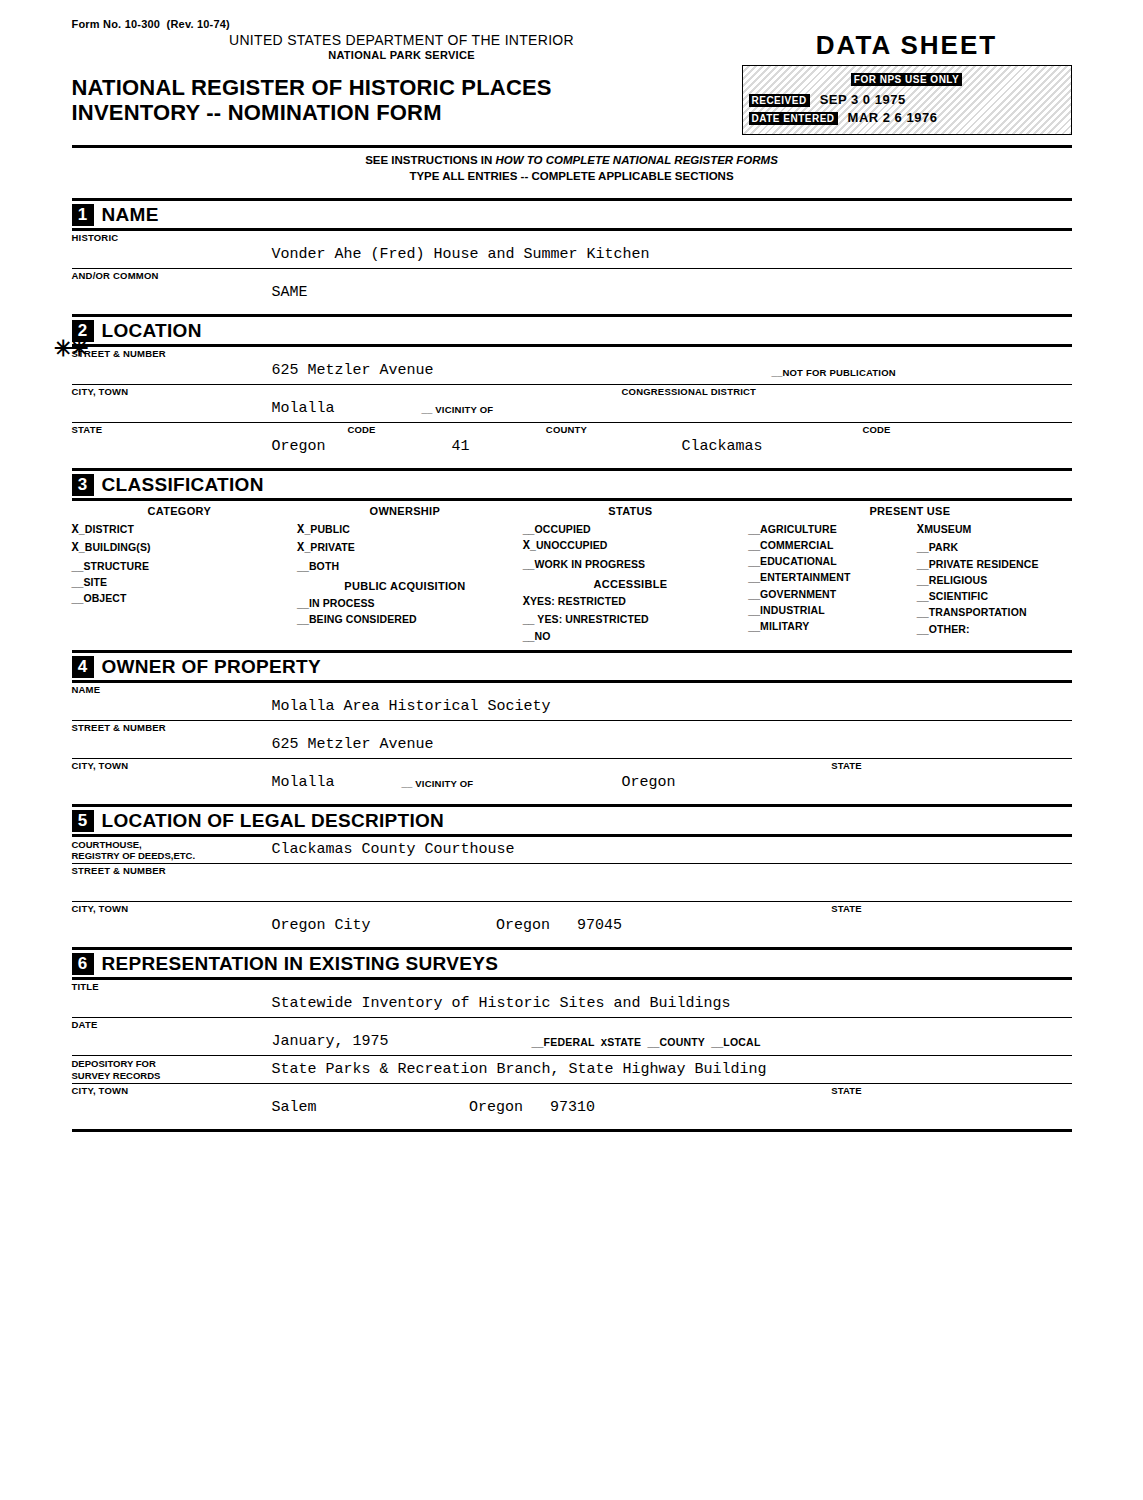✳✳
Form No. 10-300 (Rev. 10-74)
UNITED STATES DEPARTMENT OF THE INTERIOR
NATIONAL PARK SERVICE
NATIONAL REGISTER OF HISTORIC PLACES
INVENTORY -- NOMINATION FORM
DATA SHEET
FOR NPS USE ONLY
RECEIVED SEP 3 0 1975
DATE ENTERED MAR 2 6 1976
SEE INSTRUCTIONS IN HOW TO COMPLETE NATIONAL REGISTER FORMS
TYPE ALL ENTRIES -- COMPLETE APPLICABLE SECTIONS
1 NAME
HISTORIC
Vonder Ahe (Fred) House and Summer Kitchen
AND/OR COMMON
SAME
2 LOCATION
STREET & NUMBER
625 Metzler Avenue
__NOT FOR PUBLICATION
CITY, TOWN
CONGRESSIONAL DISTRICT
Molalla
__ VICINITY OF
STATE
CODE
COUNTY
CODE
Oregon
41
Clackamas
3 CLASSIFICATION
CATEGORY
X_DISTRICT
X_BUILDING(S)
__STRUCTURE
__SITE
__OBJECT
OWNERSHIP
X_PUBLIC
X_PRIVATE
__BOTH
PUBLIC ACQUISITION
__IN PROCESS
__BEING CONSIDERED
STATUS
__OCCUPIED
X_UNOCCUPIED
__WORK IN PROGRESS
ACCESSIBLE
XYES: RESTRICTED
__ YES: UNRESTRICTED
__NO
PRESENT USE
__AGRICULTURE
__COMMERCIAL
__EDUCATIONAL
__ENTERTAINMENT
__GOVERNMENT
__INDUSTRIAL
__MILITARY
XMUSEUM
__PARK
__PRIVATE RESIDENCE
__RELIGIOUS
__SCIENTIFIC
__TRANSPORTATION
__OTHER:
4 OWNER OF PROPERTY
NAME
Molalla Area Historical Society
STREET & NUMBER
625 Metzler Avenue
CITY, TOWN
STATE
Molalla
__ VICINITY OF
Oregon
5 LOCATION OF LEGAL DESCRIPTION
COURTHOUSE,
REGISTRY OF DEEDS,ETC.
Clackamas County Courthouse
STREET & NUMBER
CITY, TOWN
STATE
Oregon City
Oregon 97045
6 REPRESENTATION IN EXISTING SURVEYS
TITLE
Statewide Inventory of Historic Sites and Buildings
DATE
January, 1975
__FEDERAL XSTATE __COUNTY __LOCAL
DEPOSITORY FOR
SURVEY RECORDS
State Parks & Recreation Branch, State Highway Building
CITY, TOWN
STATE
Salem
Oregon 97310